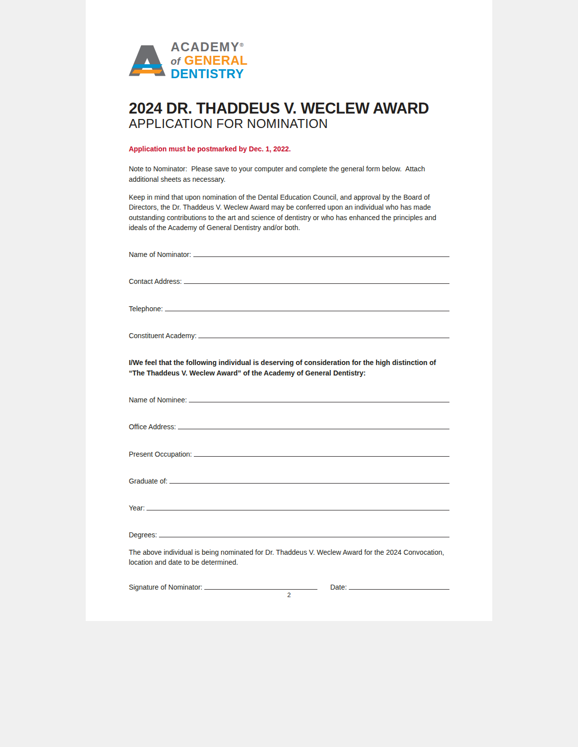ACADEMY®
of GENERAL
DENTISTRY
2024 DR. THADDEUS V. WECLEW AWARD
APPLICATION FOR NOMINATION
Application must be postmarked by Dec. 1, 2022.
Note to Nominator: Please save to your computer and complete the general form below. Attach additional sheets as necessary.
Keep in mind that upon nomination of the Dental Education Council, and approval by the Board of Directors, the Dr. Thaddeus V. Weclew Award may be conferred upon an individual who has made outstanding contributions to the art and science of dentistry or who has enhanced the principles and ideals of the Academy of General Dentistry and/or both.
Name of Nominator:
Contact Address:
Telephone:
Constituent Academy:
I/We feel that the following individual is deserving of consideration for the high distinction of “The Thaddeus V. Weclew Award” of the Academy of General Dentistry:
Name of Nominee:
Office Address:
Present Occupation:
Graduate of:
Year:
Degrees:
The above individual is being nominated for Dr. Thaddeus V. Weclew Award for the 2024 Convocation, location and date to be determined.
Signature of Nominator: Date:
2